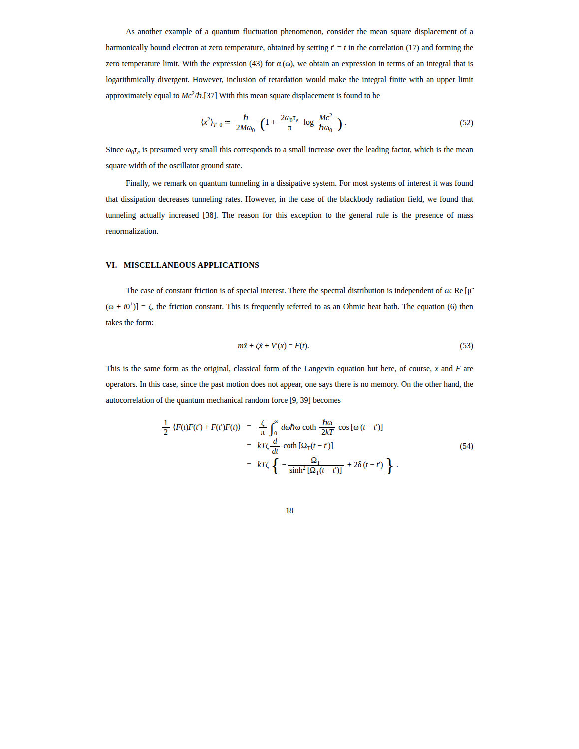As another example of a quantum fluctuation phenomenon, consider the mean square displacement of a harmonically bound electron at zero temperature, obtained by setting t′ = t in the correlation (17) and forming the zero temperature limit. With the expression (43) for α (ω), we obtain an expression in terms of an integral that is logarithmically divergent. However, inclusion of retardation would make the integral finite with an upper limit approximately equal to Mc2/ℏ.[37] With this mean square displacement is found to be
⟨x2⟩T=0 ≃ ℏ 2Mω0 (1 + 2ω0τe π log Mc2 ℏω0 ) .
(52)
Since ω0τe is presumed very small this corresponds to a small increase over the leading factor, which is the mean square width of the oscillator ground state.
Finally, we remark on quantum tunneling in a dissipative system. For most systems of interest it was found that dissipation decreases tunneling rates. However, in the case of the blackbody radiation field, we found that tunneling actually increased [38]. The reason for this exception to the general rule is the presence of mass renormalization.
VI. MISCELLANEOUS APPLICATIONS
The case of constant friction is of special interest. There the spectral distribution is independent of ω: Re [μ̃ (ω + i0+)] = ζ, the friction constant. This is frequently referred to as an Ohmic heat bath. The equation (6) then takes the form:
mẍ + ζẋ + V′(x) = F(t).
(53)
This is the same form as the original, classical form of the Langevin equation but here, of course, x and F are operators. In this case, since the past motion does not appear, one says there is no memory. On the other hand, the autocorrelation of the quantum mechanical random force [9, 39] becomes
12 ⟨F(t)F(t′) + F(t′)F(t)⟩ = ζπ ∫∞0 dωℏω coth ℏω 2kT cos [ω (t − t′)] = kTζddt coth [ΩT(t − t′)] = kTζ { −ΩT sinh2 [ΩT(t − t′)] + 2δ (t − t′) } .
(54)
18